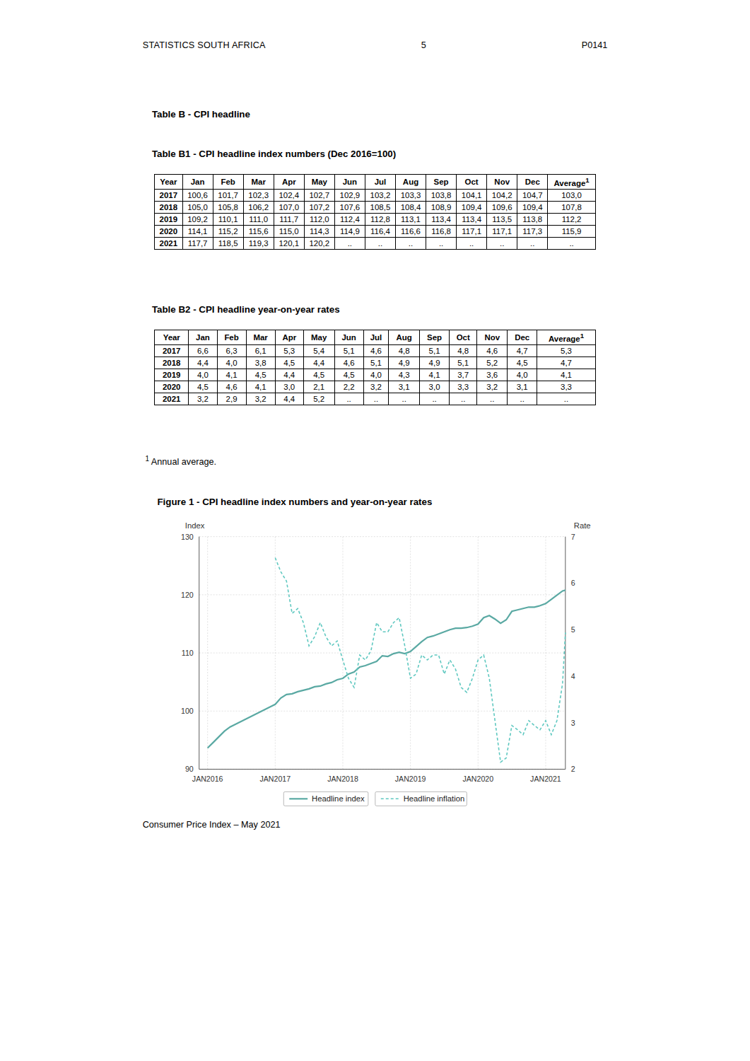STATISTICS SOUTH AFRICA
5
P0141
Table B - CPI headline
Table B1 - CPI headline index numbers (Dec 2016=100)
| Year | Jan | Feb | Mar | Apr | May | Jun | Jul | Aug | Sep | Oct | Nov | Dec | Average 1 |
| --- | --- | --- | --- | --- | --- | --- | --- | --- | --- | --- | --- | --- | --- |
| 2017 | 100,6 | 101,7 | 102,3 | 102,4 | 102,7 | 102,9 | 103,2 | 103,3 | 103,8 | 104,1 | 104,2 | 104,7 | 103,0 |
| 2018 | 105,0 | 105,8 | 106,2 | 107,0 | 107,2 | 107,6 | 108,5 | 108,4 | 108,9 | 109,4 | 109,6 | 109,4 | 107,8 |
| 2019 | 109,2 | 110,1 | 111,0 | 111,7 | 112,0 | 112,4 | 112,8 | 113,1 | 113,4 | 113,4 | 113,5 | 113,8 | 112,2 |
| 2020 | 114,1 | 115,2 | 115,6 | 115,0 | 114,3 | 114,9 | 116,4 | 116,6 | 116,8 | 117,1 | 117,1 | 117,3 | 115,9 |
| 2021 | 117,7 | 118,5 | 119,3 | 120,1 | 120,2 | .. | .. | .. | .. | .. | .. | .. | .. |
Table B2 - CPI headline year-on-year rates
| Year | Jan | Feb | Mar | Apr | May | Jun | Jul | Aug | Sep | Oct | Nov | Dec | Average 1 |
| --- | --- | --- | --- | --- | --- | --- | --- | --- | --- | --- | --- | --- | --- |
| 2017 | 6,6 | 6,3 | 6,1 | 5,3 | 5,4 | 5,1 | 4,6 | 4,8 | 5,1 | 4,8 | 4,6 | 4,7 | 5,3 |
| 2018 | 4,4 | 4,0 | 3,8 | 4,5 | 4,4 | 4,6 | 5,1 | 4,9 | 4,9 | 5,1 | 5,2 | 4,5 | 4,7 |
| 2019 | 4,0 | 4,1 | 4,5 | 4,4 | 4,5 | 4,5 | 4,0 | 4,3 | 4,1 | 3,7 | 3,6 | 4,0 | 4,1 |
| 2020 | 4,5 | 4,6 | 4,1 | 3,0 | 2,1 | 2,2 | 3,2 | 3,1 | 3,0 | 3,3 | 3,2 | 3,1 | 3,3 |
| 2021 | 3,2 | 2,9 | 3,2 | 4,4 | 5,2 | .. | .. | .. | .. | .. | .. | .. | .. |
1 Annual average.
Figure 1 - CPI headline index numbers and year-on-year rates
Index Rate 130 120 110 100 90 7 6 5 4 3 2 JAN2016 JAN2017 JAN2018 JAN2019 JAN2020 JAN2021 Headline index Headline inflation
Consumer Price Index – May 2021